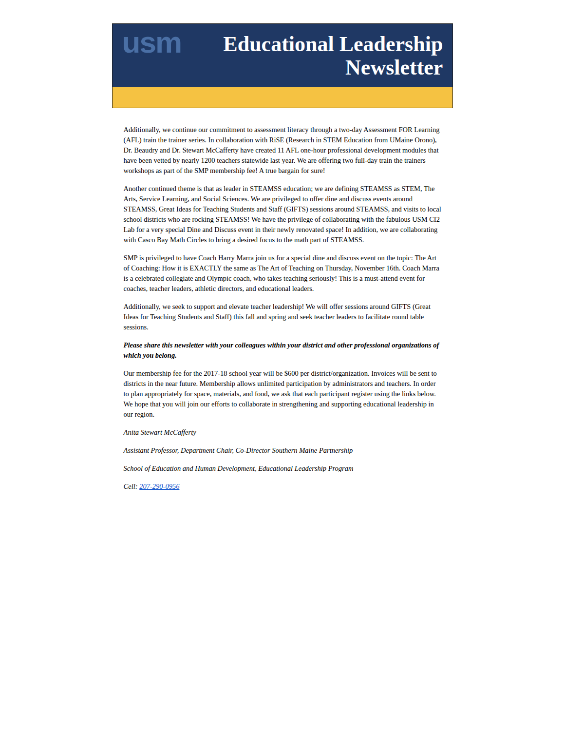usm
Educational Leadership Newsletter
Additionally, we continue our commitment to assessment literacy through a two-day Assessment FOR Learning (AFL) train the trainer series. In collaboration with RiSE (Research in STEM Education from UMaine Orono), Dr. Beaudry and Dr. Stewart McCafferty have created 11 AFL one-hour professional development modules that have been vetted by nearly 1200 teachers statewide last year. We are offering two full-day train the trainers workshops as part of the SMP membership fee! A true bargain for sure!
Another continued theme is that as leader in STEAMSS education; we are defining STEAMSS as STEM, The Arts, Service Learning, and Social Sciences. We are privileged to offer dine and discuss events around STEAMSS, Great Ideas for Teaching Students and Staff (GIFTS) sessions around STEAMSS, and visits to local school districts who are rocking STEAMSS! We have the privilege of collaborating with the fabulous USM CI2 Lab for a very special Dine and Discuss event in their newly renovated space! In addition, we are collaborating with Casco Bay Math Circles to bring a desired focus to the math part of STEAMSS.
SMP is privileged to have Coach Harry Marra join us for a special dine and discuss event on the topic: The Art of Coaching: How it is EXACTLY the same as The Art of Teaching on Thursday, November 16th. Coach Marra is a celebrated collegiate and Olympic coach, who takes teaching seriously! This is a must-attend event for coaches, teacher leaders, athletic directors, and educational leaders.
Additionally, we seek to support and elevate teacher leadership! We will offer sessions around GIFTS (Great Ideas for Teaching Students and Staff) this fall and spring and seek teacher leaders to facilitate round table sessions.
Please share this newsletter with your colleagues within your district and other professional organizations of which you belong.
Our membership fee for the 2017-18 school year will be $600 per district/organization. Invoices will be sent to districts in the near future. Membership allows unlimited participation by administrators and teachers. In order to plan appropriately for space, materials, and food, we ask that each participant register using the links below. We hope that you will join our efforts to collaborate in strengthening and supporting educational leadership in our region.
Anita Stewart McCafferty
Assistant Professor, Department Chair, Co-Director Southern Maine Partnership
School of Education and Human Development, Educational Leadership Program
Cell: 207-290-0956